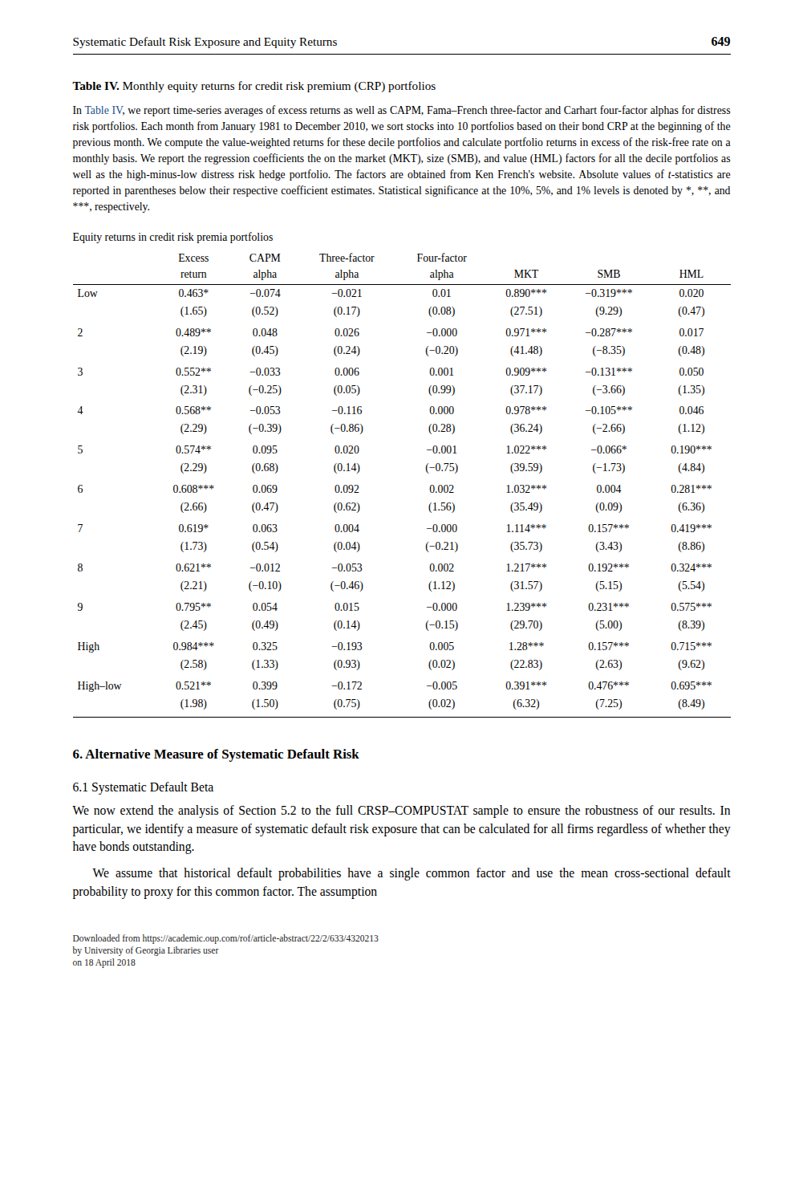Systematic Default Risk Exposure and Equity Returns 649
Table IV. Monthly equity returns for credit risk premium (CRP) portfolios
In Table IV, we report time-series averages of excess returns as well as CAPM, Fama–French three-factor and Carhart four-factor alphas for distress risk portfolios. Each month from January 1981 to December 2010, we sort stocks into 10 portfolios based on their bond CRP at the beginning of the previous month. We compute the value-weighted returns for these decile portfolios and calculate portfolio returns in excess of the risk-free rate on a monthly basis. We report the regression coefficients the on the market (MKT), size (SMB), and value (HML) factors for all the decile portfolios as well as the high-minus-low distress risk hedge portfolio. The factors are obtained from Ken French's website. Absolute values of t-statistics are reported in parentheses below their respective coefficient estimates. Statistical significance at the 10%, 5%, and 1% levels is denoted by *, **, and ***, respectively.
Equity returns in credit risk premia portfolios
| | Excess return | CAPM alpha | Three-factor alpha | Four-factor alpha | MKT | SMB | HML |
| --- | --- | --- | --- | --- | --- | --- | --- |
| Low | 0.463* | −0.074 | −0.021 | 0.01 | 0.890*** | −0.319*** | 0.020 |
| | (1.65) | (0.52) | (0.17) | (0.08) | (27.51) | (9.29) | (0.47) |
| 2 | 0.489** | 0.048 | 0.026 | −0.000 | 0.971*** | −0.287*** | 0.017 |
| | (2.19) | (0.45) | (0.24) | (−0.20) | (41.48) | (−8.35) | (0.48) |
| 3 | 0.552** | −0.033 | 0.006 | 0.001 | 0.909*** | −0.131*** | 0.050 |
| | (2.31) | (−0.25) | (0.05) | (0.99) | (37.17) | (−3.66) | (1.35) |
| 4 | 0.568** | −0.053 | −0.116 | 0.000 | 0.978*** | −0.105*** | 0.046 |
| | (2.29) | (−0.39) | (−0.86) | (0.28) | (36.24) | (−2.66) | (1.12) |
| 5 | 0.574** | 0.095 | 0.020 | −0.001 | 1.022*** | −0.066* | 0.190*** |
| | (2.29) | (0.68) | (0.14) | (−0.75) | (39.59) | (−1.73) | (4.84) |
| 6 | 0.608*** | 0.069 | 0.092 | 0.002 | 1.032*** | 0.004 | 0.281*** |
| | (2.66) | (0.47) | (0.62) | (1.56) | (35.49) | (0.09) | (6.36) |
| 7 | 0.619* | 0.063 | 0.004 | −0.000 | 1.114*** | 0.157*** | 0.419*** |
| | (1.73) | (0.54) | (0.04) | (−0.21) | (35.73) | (3.43) | (8.86) |
| 8 | 0.621** | −0.012 | −0.053 | 0.002 | 1.217*** | 0.192*** | 0.324*** |
| | (2.21) | (−0.10) | (−0.46) | (1.12) | (31.57) | (5.15) | (5.54) |
| 9 | 0.795** | 0.054 | 0.015 | −0.000 | 1.239*** | 0.231*** | 0.575*** |
| | (2.45) | (0.49) | (0.14) | (−0.15) | (29.70) | (5.00) | (8.39) |
| High | 0.984*** | 0.325 | −0.193 | 0.005 | 1.28*** | 0.157*** | 0.715*** |
| | (2.58) | (1.33) | (0.93) | (0.02) | (22.83) | (2.63) | (9.62) |
| High–low | 0.521** | 0.399 | −0.172 | −0.005 | 0.391*** | 0.476*** | 0.695*** |
| | (1.98) | (1.50) | (0.75) | (0.02) | (6.32) | (7.25) | (8.49) |
6. Alternative Measure of Systematic Default Risk
6.1 Systematic Default Beta
We now extend the analysis of Section 5.2 to the full CRSP–COMPUSTAT sample to ensure the robustness of our results. In particular, we identify a measure of systematic default risk exposure that can be calculated for all firms regardless of whether they have bonds outstanding.
We assume that historical default probabilities have a single common factor and use the mean cross-sectional default probability to proxy for this common factor. The assumption
Downloaded from https://academic.oup.com/rof/article-abstract/22/2/633/4320213
by University of Georgia Libraries user
on 18 April 2018